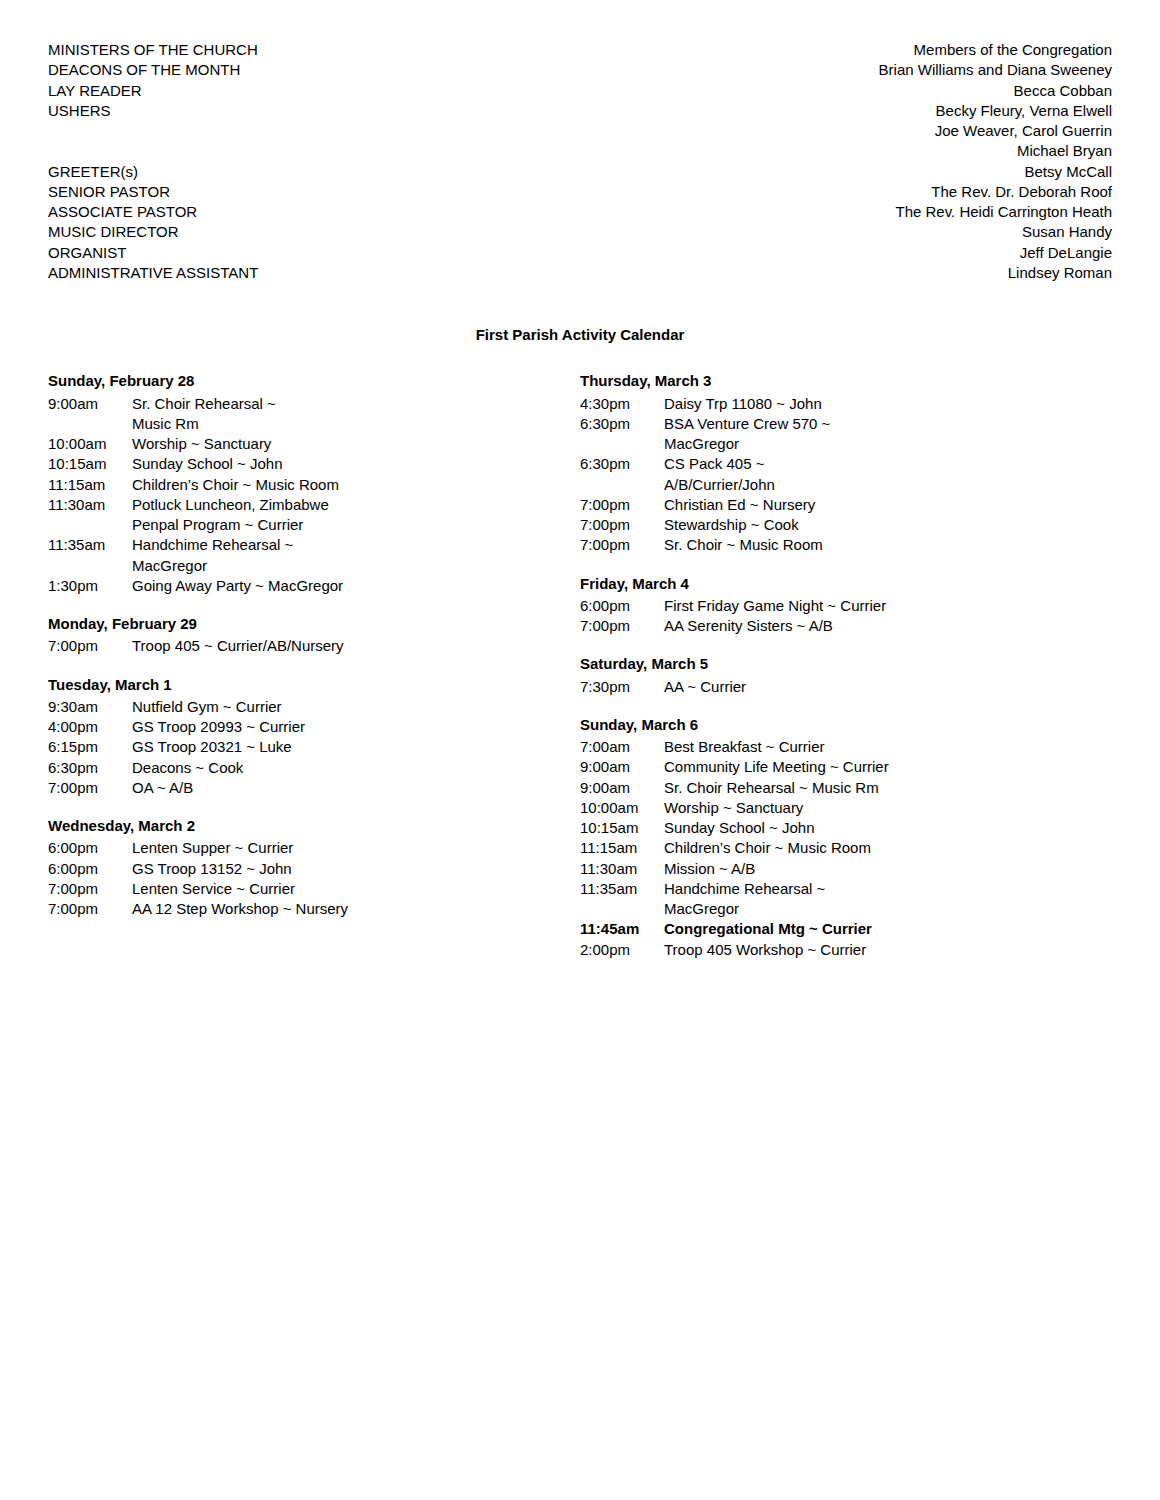| MINISTERS OF THE CHURCH | Members of the Congregation |
| DEACONS OF THE MONTH | Brian Williams and Diana Sweeney |
| LAY READER | Becca Cobban |
| USHERS | Becky Fleury, Verna Elwell |
| | Joe Weaver, Carol Guerrin |
| | Michael Bryan |
| GREETER(s) | Betsy McCall |
| SENIOR PASTOR | The Rev. Dr. Deborah Roof |
| ASSOCIATE PASTOR | The Rev. Heidi Carrington Heath |
| MUSIC DIRECTOR | Susan Handy |
| ORGANIST | Jeff DeLangie |
| ADMINISTRATIVE ASSISTANT | Lindsey Roman |
First Parish Activity Calendar
| Sunday, February 28 / 9:00am / Sr. Choir Rehearsal ~ Music Rm / / 10:00am / Worship ~ Sanctuary / / 10:15am / Sunday School ~ John / / 11:15am / Children’s Choir ~ Music Room / / 11:30am / Potluck Luncheon, Zimbabwe Penpal Program ~ Currier / / 11:35am / Handchime Rehearsal ~ MacGregor / / 1:30pm / Going Away Party ~ MacGregor / Monday, February 29 / 7:00pm / Troop 405 ~ Currier/AB/Nursery / Tuesday, March 1 / 9:30am / Nutfield Gym ~ Currier / / 4:00pm / GS Troop 20993 ~ Currier / / 6:15pm / GS Troop 20321 ~ Luke / / 6:30pm / Deacons ~ Cook / / 7:00pm / OA ~ A/B / Wednesday, March 2 / 6:00pm / Lenten Supper ~ Currier / / 6:00pm / GS Troop 13152 ~ John / / 7:00pm / Lenten Service ~ Currier / / 7:00pm / AA 12 Step Workshop ~ Nursery / | Thursday, March 3 / 4:30pm / Daisy Trp 11080 ~ John / / 6:30pm / BSA Venture Crew 570 ~ MacGregor / / 6:30pm / CS Pack 405 ~ A/B/Currier/John / / 7:00pm / Christian Ed ~ Nursery / / 7:00pm / Stewardship ~ Cook / / 7:00pm / Sr. Choir ~ Music Room / Friday, March 4 / 6:00pm / First Friday Game Night ~ Currier / / 7:00pm / AA Serenity Sisters ~ A/B / Saturday, March 5 / 7:30pm / AA ~ Currier / Sunday, March 6 / 7:00am / Best Breakfast ~ Currier / / 9:00am / Community Life Meeting ~ Currier / / 9:00am / Sr. Choir Rehearsal ~ Music Rm / / 10:00am / Worship ~ Sanctuary / / 10:15am / Sunday School ~ John / / 11:15am / Children’s Choir ~ Music Room / / 11:30am / Mission ~ A/B / / 11:35am / Handchime Rehearsal ~ MacGregor / / 11:45am / Congregational Mtg ~ Currier / / 2:00pm / Troop 405 Workshop ~ Currier / |